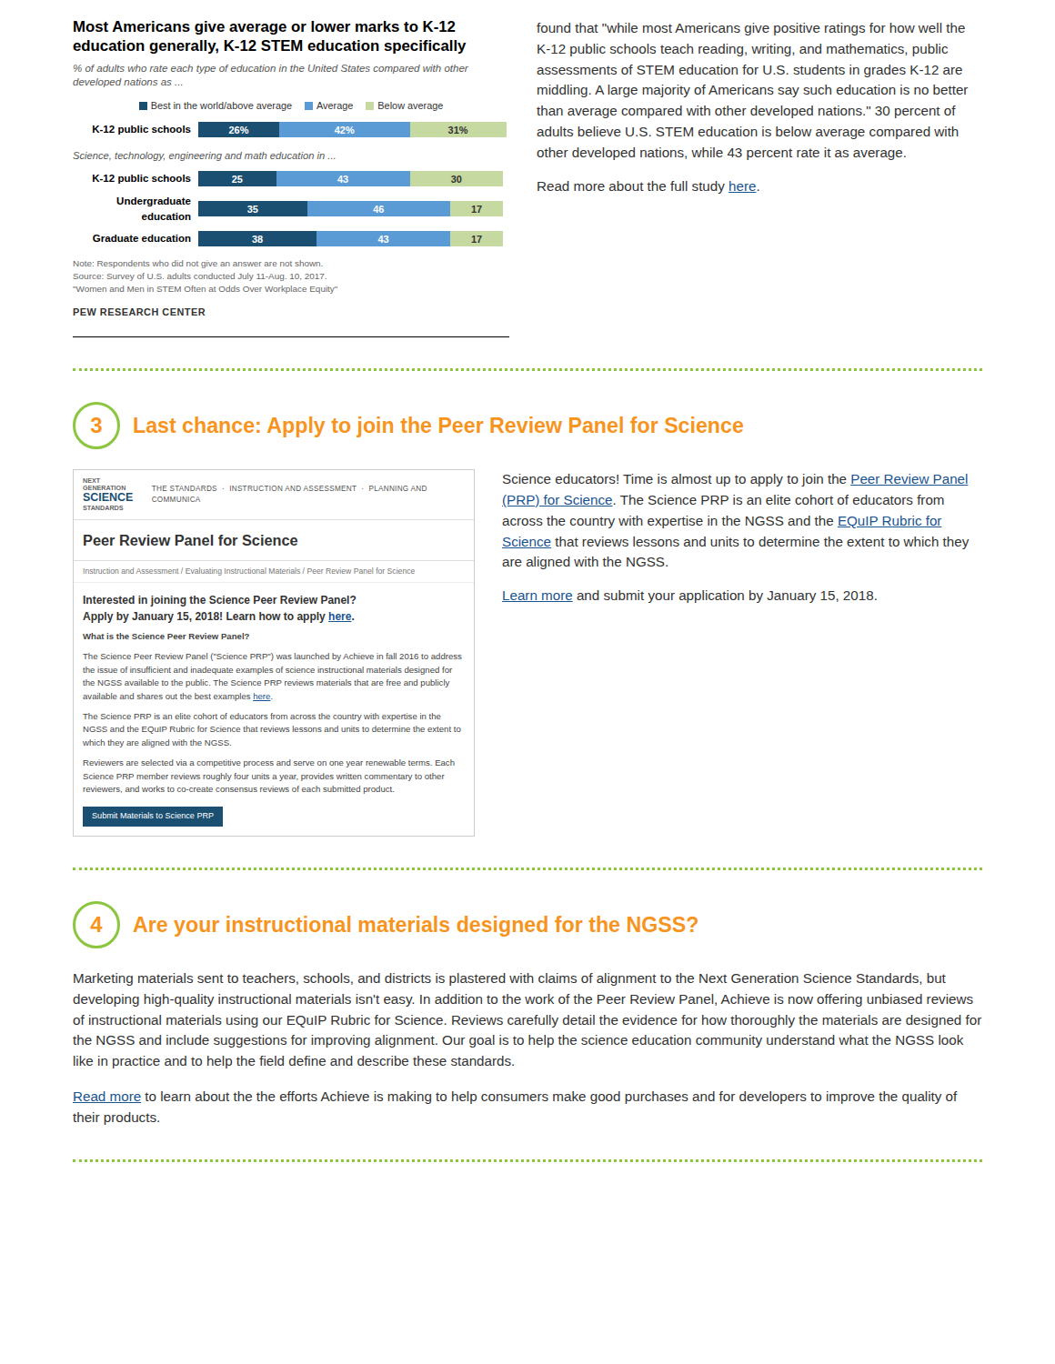Most Americans give average or lower marks to K-12 education generally, K-12 STEM education specifically
% of adults who rate each type of education in the United States compared with other developed nations as ...
Best in the world/above average Average Below average
K-12 public schools
26%
42%
31%
Science, technology, engineering and math education in ...
K-12 public schools
25
43
30
Undergraduate education
35
46
17
Graduate education
38
43
17
Note: Respondents who did not give an answer are not shown.
Source: Survey of U.S. adults conducted July 11-Aug. 10, 2017.
"Women and Men in STEM Often at Odds Over Workplace Equity"
PEW RESEARCH CENTER
found that "while most Americans give positive ratings for how well the K-12 public schools teach reading, writing, and mathematics, public assessments of STEM education for U.S. students in grades K-12 are middling. A large majority of Americans say such education is no better than average compared with other developed nations." 30 percent of adults believe U.S. STEM education is below average compared with other developed nations, while 43 percent rate it as average.
Read more about the full study here.
3
Last chance: Apply to join the Peer Review Panel for Science
NEXT GENERATION SCIENCE STANDARDS
THE STANDARDS · INSTRUCTION AND ASSESSMENT · PLANNING AND COMMUNICA
Peer Review Panel for Science
Instruction and Assessment / Evaluating Instructional Materials / Peer Review Panel for Science
Interested in joining the Science Peer Review Panel?
Apply by January 15, 2018! Learn how to apply here.
What is the Science Peer Review Panel?
The Science Peer Review Panel ("Science PRP") was launched by Achieve in fall 2016 to address the issue of insufficient and inadequate examples of science instructional materials designed for the NGSS available to the public. The Science PRP reviews materials that are free and publicly available and shares out the best examples here.
The Science PRP is an elite cohort of educators from across the country with expertise in the NGSS and the EQuIP Rubric for Science that reviews lessons and units to determine the extent to which they are aligned with the NGSS.
Reviewers are selected via a competitive process and serve on one year renewable terms. Each Science PRP member reviews roughly four units a year, provides written commentary to other reviewers, and works to co-create consensus reviews of each submitted product.
Submit Materials to Science PRP
Science educators! Time is almost up to apply to join the Peer Review Panel (PRP) for Science. The Science PRP is an elite cohort of educators from across the country with expertise in the NGSS and the EQuIP Rubric for Science that reviews lessons and units to determine the extent to which they are aligned with the NGSS.
Learn more and submit your application by January 15, 2018.
4
Are your instructional materials designed for the NGSS?
Marketing materials sent to teachers, schools, and districts is plastered with claims of alignment to the Next Generation Science Standards, but developing high-quality instructional materials isn't easy. In addition to the work of the Peer Review Panel, Achieve is now offering unbiased reviews of instructional materials using our EQuIP Rubric for Science. Reviews carefully detail the evidence for how thoroughly the materials are designed for the NGSS and include suggestions for improving alignment. Our goal is to help the science education community understand what the NGSS look like in practice and to help the field define and describe these standards.
Read more to learn about the the efforts Achieve is making to help consumers make good purchases and for developers to improve the quality of their products.